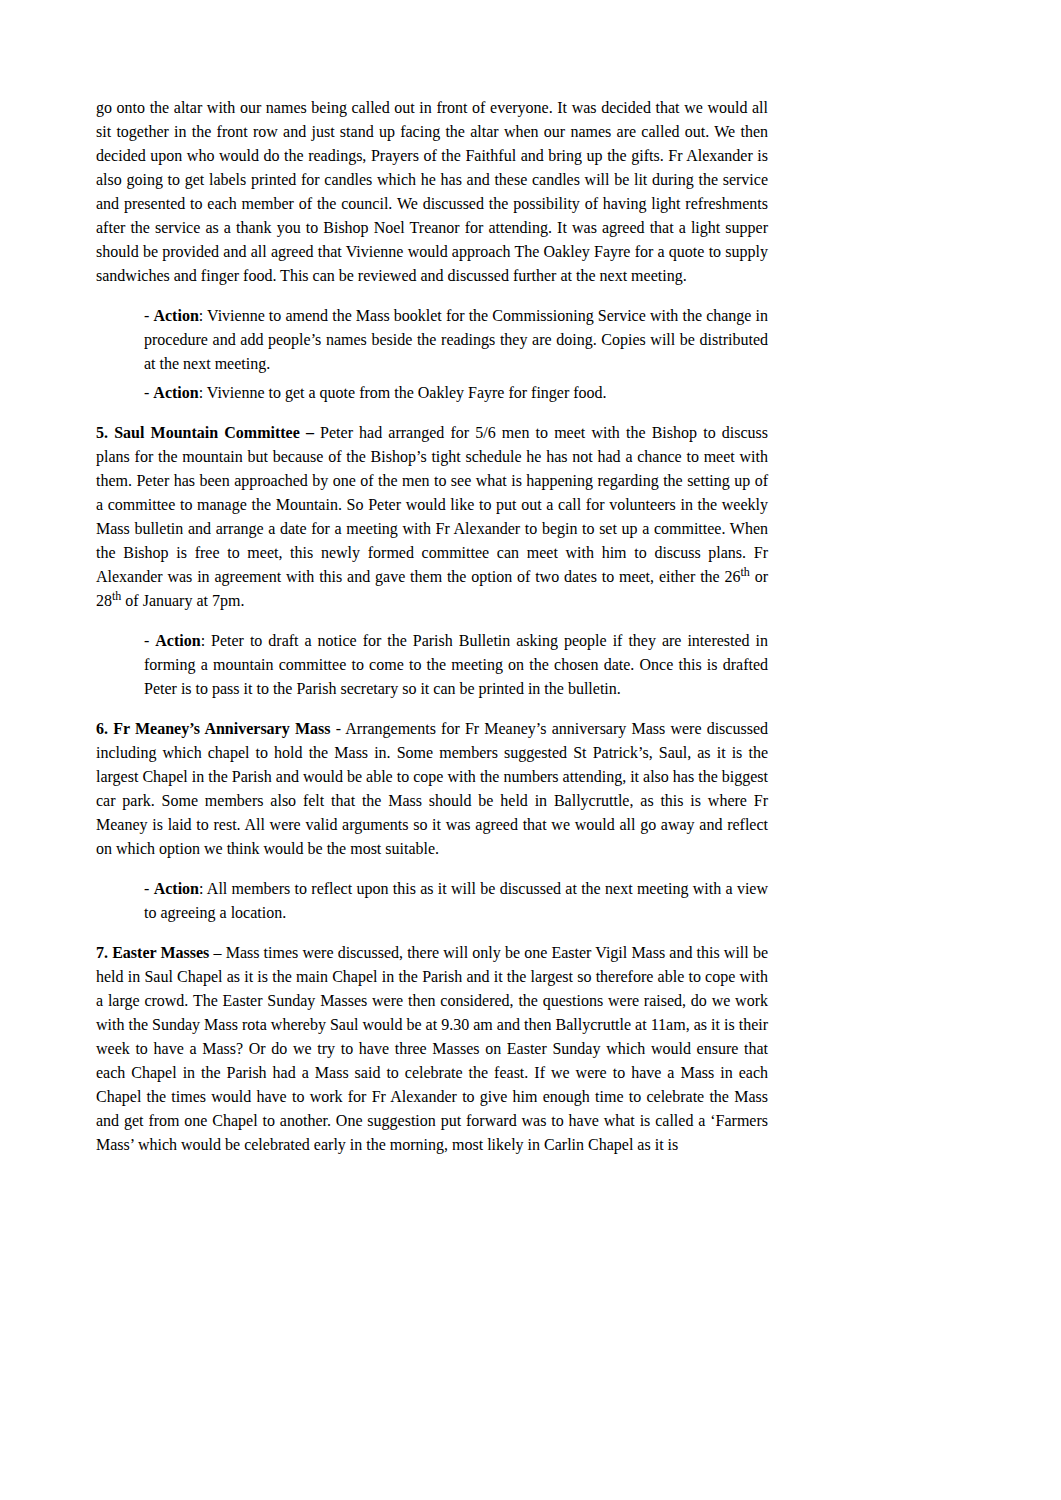go onto the altar with our names being called out in front of everyone. It was decided that we would all sit together in the front row and just stand up facing the altar when our names are called out. We then decided upon who would do the readings, Prayers of the Faithful and bring up the gifts. Fr Alexander is also going to get labels printed for candles which he has and these candles will be lit during the service and presented to each member of the council. We discussed the possibility of having light refreshments after the service as a thank you to Bishop Noel Treanor for attending. It was agreed that a light supper should be provided and all agreed that Vivienne would approach The Oakley Fayre for a quote to supply sandwiches and finger food. This can be reviewed and discussed further at the next meeting.
- Action: Vivienne to amend the Mass booklet for the Commissioning Service with the change in procedure and add people’s names beside the readings they are doing. Copies will be distributed at the next meeting.
- Action: Vivienne to get a quote from the Oakley Fayre for finger food.
5. Saul Mountain Committee – Peter had arranged for 5/6 men to meet with the Bishop to discuss plans for the mountain but because of the Bishop’s tight schedule he has not had a chance to meet with them. Peter has been approached by one of the men to see what is happening regarding the setting up of a committee to manage the Mountain. So Peter would like to put out a call for volunteers in the weekly Mass bulletin and arrange a date for a meeting with Fr Alexander to begin to set up a committee. When the Bishop is free to meet, this newly formed committee can meet with him to discuss plans. Fr Alexander was in agreement with this and gave them the option of two dates to meet, either the 26th or 28th of January at 7pm.
- Action: Peter to draft a notice for the Parish Bulletin asking people if they are interested in forming a mountain committee to come to the meeting on the chosen date. Once this is drafted Peter is to pass it to the Parish secretary so it can be printed in the bulletin.
6. Fr Meaney’s Anniversary Mass - Arrangements for Fr Meaney’s anniversary Mass were discussed including which chapel to hold the Mass in. Some members suggested St Patrick’s, Saul, as it is the largest Chapel in the Parish and would be able to cope with the numbers attending, it also has the biggest car park. Some members also felt that the Mass should be held in Ballycruttle, as this is where Fr Meaney is laid to rest. All were valid arguments so it was agreed that we would all go away and reflect on which option we think would be the most suitable.
- Action: All members to reflect upon this as it will be discussed at the next meeting with a view to agreeing a location.
7. Easter Masses – Mass times were discussed, there will only be one Easter Vigil Mass and this will be held in Saul Chapel as it is the main Chapel in the Parish and it the largest so therefore able to cope with a large crowd. The Easter Sunday Masses were then considered, the questions were raised, do we work with the Sunday Mass rota whereby Saul would be at 9.30 am and then Ballycruttle at 11am, as it is their week to have a Mass? Or do we try to have three Masses on Easter Sunday which would ensure that each Chapel in the Parish had a Mass said to celebrate the feast. If we were to have a Mass in each Chapel the times would have to work for Fr Alexander to give him enough time to celebrate the Mass and get from one Chapel to another. One suggestion put forward was to have what is called a ‘Farmers Mass’ which would be celebrated early in the morning, most likely in Carlin Chapel as it is